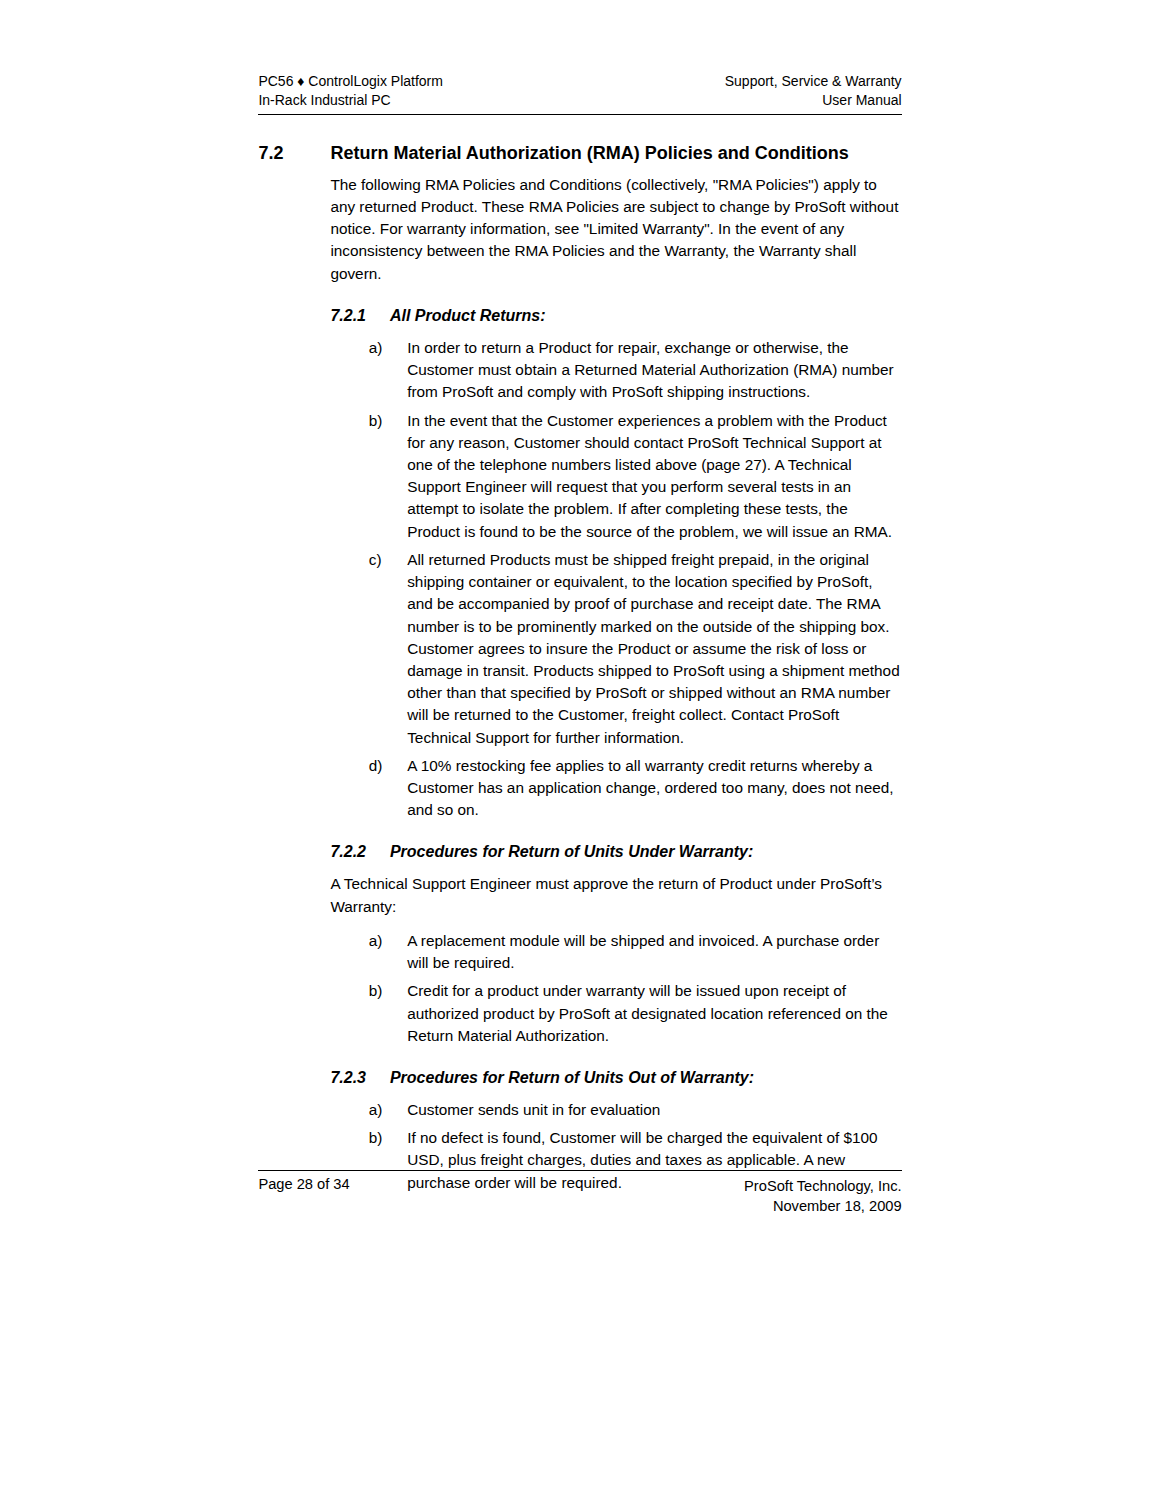| PC56 ♦ ControlLogix Platform | Support, Service & Warranty |
| In-Rack Industrial PC | User Manual |
7.2
Return Material Authorization (RMA) Policies and Conditions
The following RMA Policies and Conditions (collectively, "RMA Policies") apply to any returned Product. These RMA Policies are subject to change by ProSoft without notice. For warranty information, see "Limited Warranty". In the event of any inconsistency between the RMA Policies and the Warranty, the Warranty shall govern.
7.2.1 All Product Returns:
a) In order to return a Product for repair, exchange or otherwise, the Customer must obtain a Returned Material Authorization (RMA) number from ProSoft and comply with ProSoft shipping instructions.
b) In the event that the Customer experiences a problem with the Product for any reason, Customer should contact ProSoft Technical Support at one of the telephone numbers listed above (page 27). A Technical Support Engineer will request that you perform several tests in an attempt to isolate the problem. If after completing these tests, the Product is found to be the source of the problem, we will issue an RMA.
c) All returned Products must be shipped freight prepaid, in the original shipping container or equivalent, to the location specified by ProSoft, and be accompanied by proof of purchase and receipt date. The RMA number is to be prominently marked on the outside of the shipping box. Customer agrees to insure the Product or assume the risk of loss or damage in transit. Products shipped to ProSoft using a shipment method other than that specified by ProSoft or shipped without an RMA number will be returned to the Customer, freight collect. Contact ProSoft Technical Support for further information.
d) A 10% restocking fee applies to all warranty credit returns whereby a Customer has an application change, ordered too many, does not need, and so on.
7.2.2 Procedures for Return of Units Under Warranty:
A Technical Support Engineer must approve the return of Product under ProSoft’s Warranty:
a) A replacement module will be shipped and invoiced. A purchase order will be required.
b) Credit for a product under warranty will be issued upon receipt of authorized product by ProSoft at designated location referenced on the Return Material Authorization.
7.2.3 Procedures for Return of Units Out of Warranty:
a) Customer sends unit in for evaluation
b) If no defect is found, Customer will be charged the equivalent of $100 USD, plus freight charges, duties and taxes as applicable. A new purchase order will be required.
| Page 28 of 34 | ProSoft Technology, Inc. November 18, 2009 |